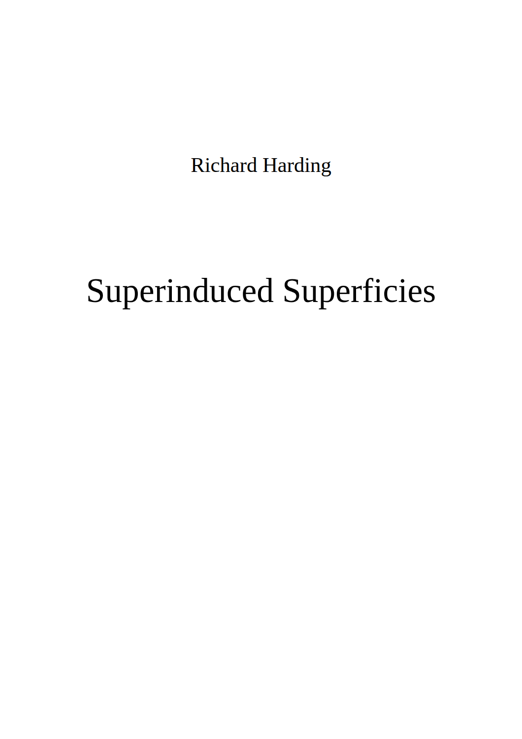Richard Harding
Superinduced Superficies